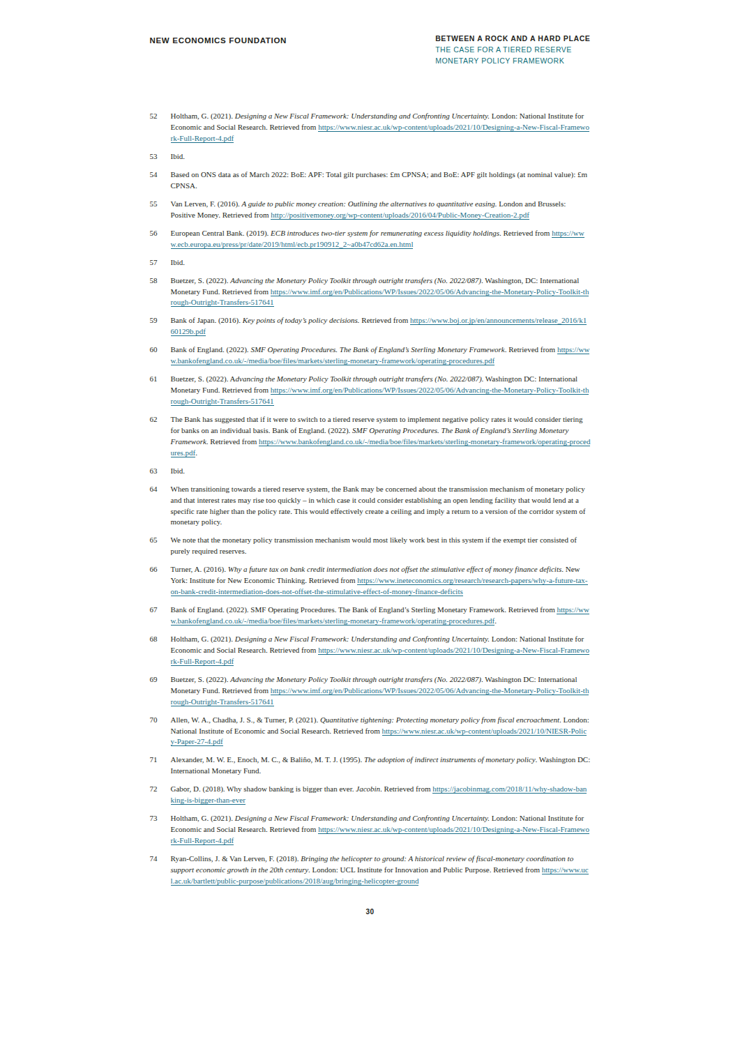New Economics Foundation
Between a Rock and a Hard Place
The case for a tiered reserve
monetary policy framework
Holtham, G. (2021). Designing a New Fiscal Framework: Understanding and Confronting Uncertainty. London: National Institute for Economic and Social Research. Retrieved from https://www.niesr.ac.uk/wp-content/uploads/2021/10/Designing-a-New-Fiscal-Framework-Full-Report-4.pdf
Ibid.
Based on ONS data as of March 2022: BoE: APF: Total gilt purchases: £m CPNSA; and BoE: APF gilt holdings (at nominal value): £m CPNSA.
Van Lerven, F. (2016). A guide to public money creation: Outlining the alternatives to quantitative easing. London and Brussels: Positive Money. Retrieved from http://positivemoney.org/wp-content/uploads/2016/04/Public-Money-Creation-2.pdf
European Central Bank. (2019). ECB introduces two-tier system for remunerating excess liquidity holdings. Retrieved from https://www.ecb.europa.eu/press/pr/date/2019/html/ecb.pr190912_2~a0b47cd62a.en.html
Ibid.
Buetzer, S. (2022). Advancing the Monetary Policy Toolkit through outright transfers (No. 2022/087). Washington, DC: International Monetary Fund. Retrieved from https://www.imf.org/en/Publications/WP/Issues/2022/05/06/Advancing-the-Monetary-Policy-Toolkit-through-Outright-Transfers-517641
Bank of Japan. (2016). Key points of today’s policy decisions. Retrieved from https://www.boj.or.jp/en/announcements/release_2016/k160129b.pdf
Bank of England. (2022). SMF Operating Procedures. The Bank of England’s Sterling Monetary Framework. Retrieved from https://www.bankofengland.co.uk/-/media/boe/files/markets/sterling-monetary-framework/operating-procedures.pdf
Buetzer, S. (2022). Advancing the Monetary Policy Toolkit through outright transfers (No. 2022/087). Washington DC: International Monetary Fund. Retrieved from https://www.imf.org/en/Publications/WP/Issues/2022/05/06/Advancing-the-Monetary-Policy-Toolkit-through-Outright-Transfers-517641
The Bank has suggested that if it were to switch to a tiered reserve system to implement negative policy rates it would consider tiering for banks on an individual basis. Bank of England. (2022). SMF Operating Procedures. The Bank of England’s Sterling Monetary Framework. Retrieved from https://www.bankofengland.co.uk/-/media/boe/files/markets/sterling-monetary-framework/operating-procedures.pdf.
Ibid.
When transitioning towards a tiered reserve system, the Bank may be concerned about the transmission mechanism of monetary policy and that interest rates may rise too quickly – in which case it could consider establishing an open lending facility that would lend at a specific rate higher than the policy rate. This would effectively create a ceiling and imply a return to a version of the corridor system of monetary policy.
We note that the monetary policy transmission mechanism would most likely work best in this system if the exempt tier consisted of purely required reserves.
Turner, A. (2016). Why a future tax on bank credit intermediation does not offset the stimulative effect of money finance deficits. New York: Institute for New Economic Thinking. Retrieved from https://www.ineteconomics.org/research/research-papers/why-a-future-tax-on-bank-credit-intermediation-does-not-offset-the-stimulative-effect-of-money-finance-deficits
Bank of England. (2022). SMF Operating Procedures. The Bank of England’s Sterling Monetary Framework. Retrieved from https://www.bankofengland.co.uk/-/media/boe/files/markets/sterling-monetary-framework/operating-procedures.pdf.
Holtham, G. (2021). Designing a New Fiscal Framework: Understanding and Confronting Uncertainty. London: National Institute for Economic and Social Research. Retrieved from https://www.niesr.ac.uk/wp-content/uploads/2021/10/Designing-a-New-Fiscal-Framework-Full-Report-4.pdf
Buetzer, S. (2022). Advancing the Monetary Policy Toolkit through outright transfers (No. 2022/087). Washington DC: International Monetary Fund. Retrieved from https://www.imf.org/en/Publications/WP/Issues/2022/05/06/Advancing-the-Monetary-Policy-Toolkit-through-Outright-Transfers-517641
Allen, W. A., Chadha, J. S., & Turner, P. (2021). Quantitative tightening: Protecting monetary policy from fiscal encroachment. London: National Institute of Economic and Social Research. Retrieved from https://www.niesr.ac.uk/wp-content/uploads/2021/10/NIESR-Policy-Paper-27-4.pdf
Alexander, M. W. E., Enoch, M. C., & Baliño, M. T. J. (1995). The adoption of indirect instruments of monetary policy. Washington DC: International Monetary Fund.
Gabor, D. (2018). Why shadow banking is bigger than ever. Jacobin. Retrieved from https://jacobinmag.com/2018/11/why-shadow-banking-is-bigger-than-ever
Holtham, G. (2021). Designing a New Fiscal Framework: Understanding and Confronting Uncertainty. London: National Institute for Economic and Social Research. Retrieved from https://www.niesr.ac.uk/wp-content/uploads/2021/10/Designing-a-New-Fiscal-Framework-Full-Report-4.pdf
Ryan-Collins, J. & Van Lerven, F. (2018). Bringing the helicopter to ground: A historical review of fiscal-monetary coordination to support economic growth in the 20th century. London: UCL Institute for Innovation and Public Purpose. Retrieved from https://www.ucl.ac.uk/bartlett/public-purpose/publications/2018/aug/bringing-helicopter-ground
30